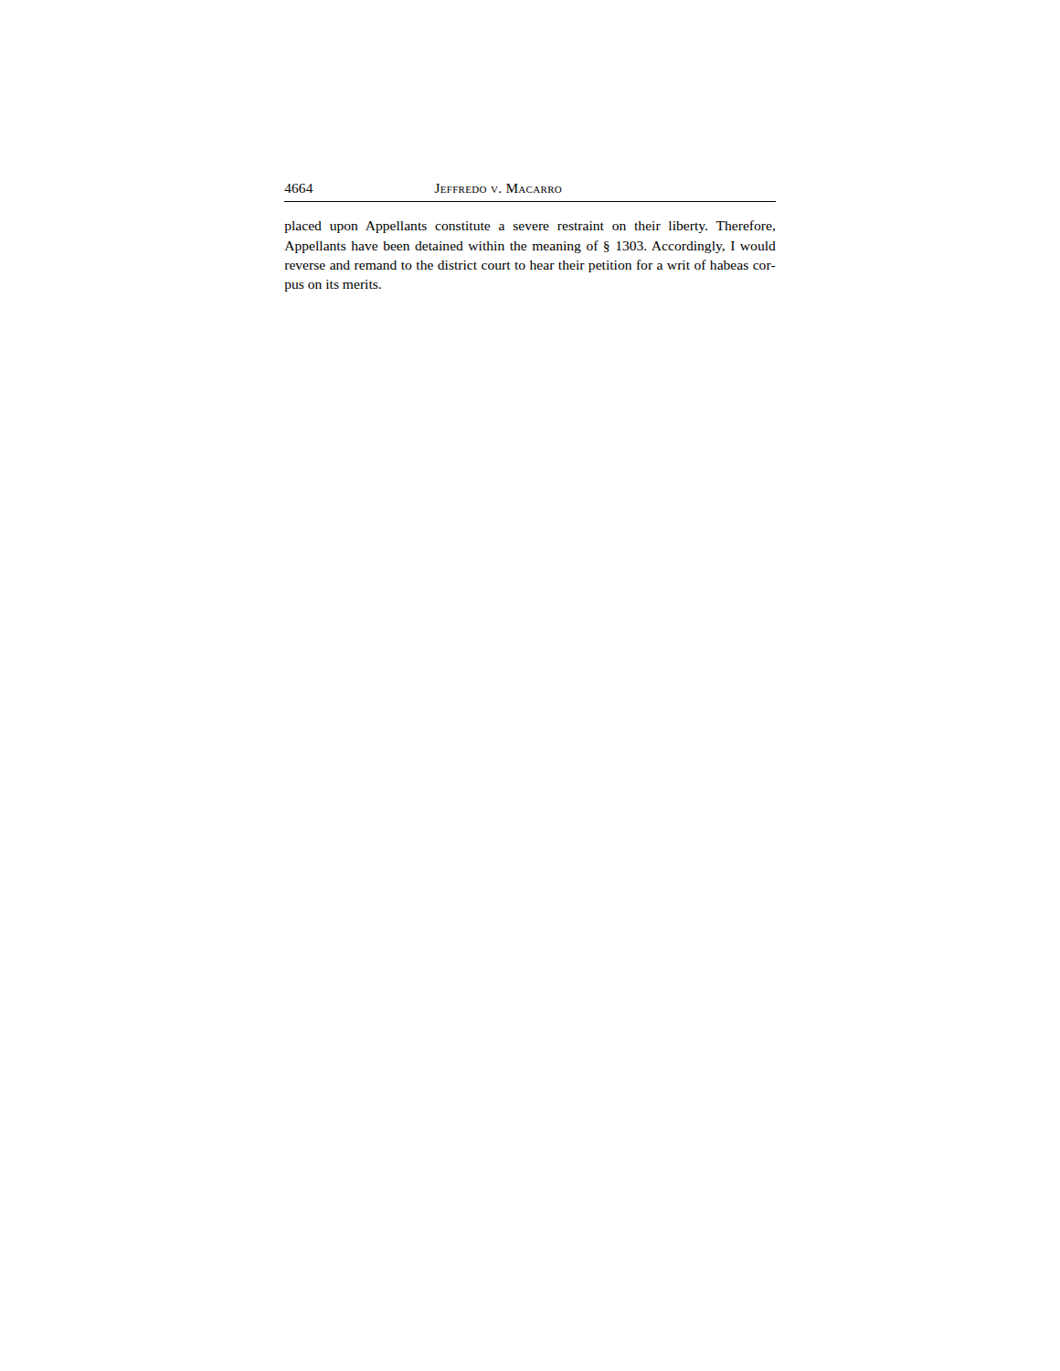4664 Jeffredo v. Macarro
placed upon Appellants constitute a severe restraint on their liberty. Therefore, Appellants have been detained within the meaning of § 1303. Accordingly, I would reverse and remand to the district court to hear their petition for a writ of habeas corpus on its merits.